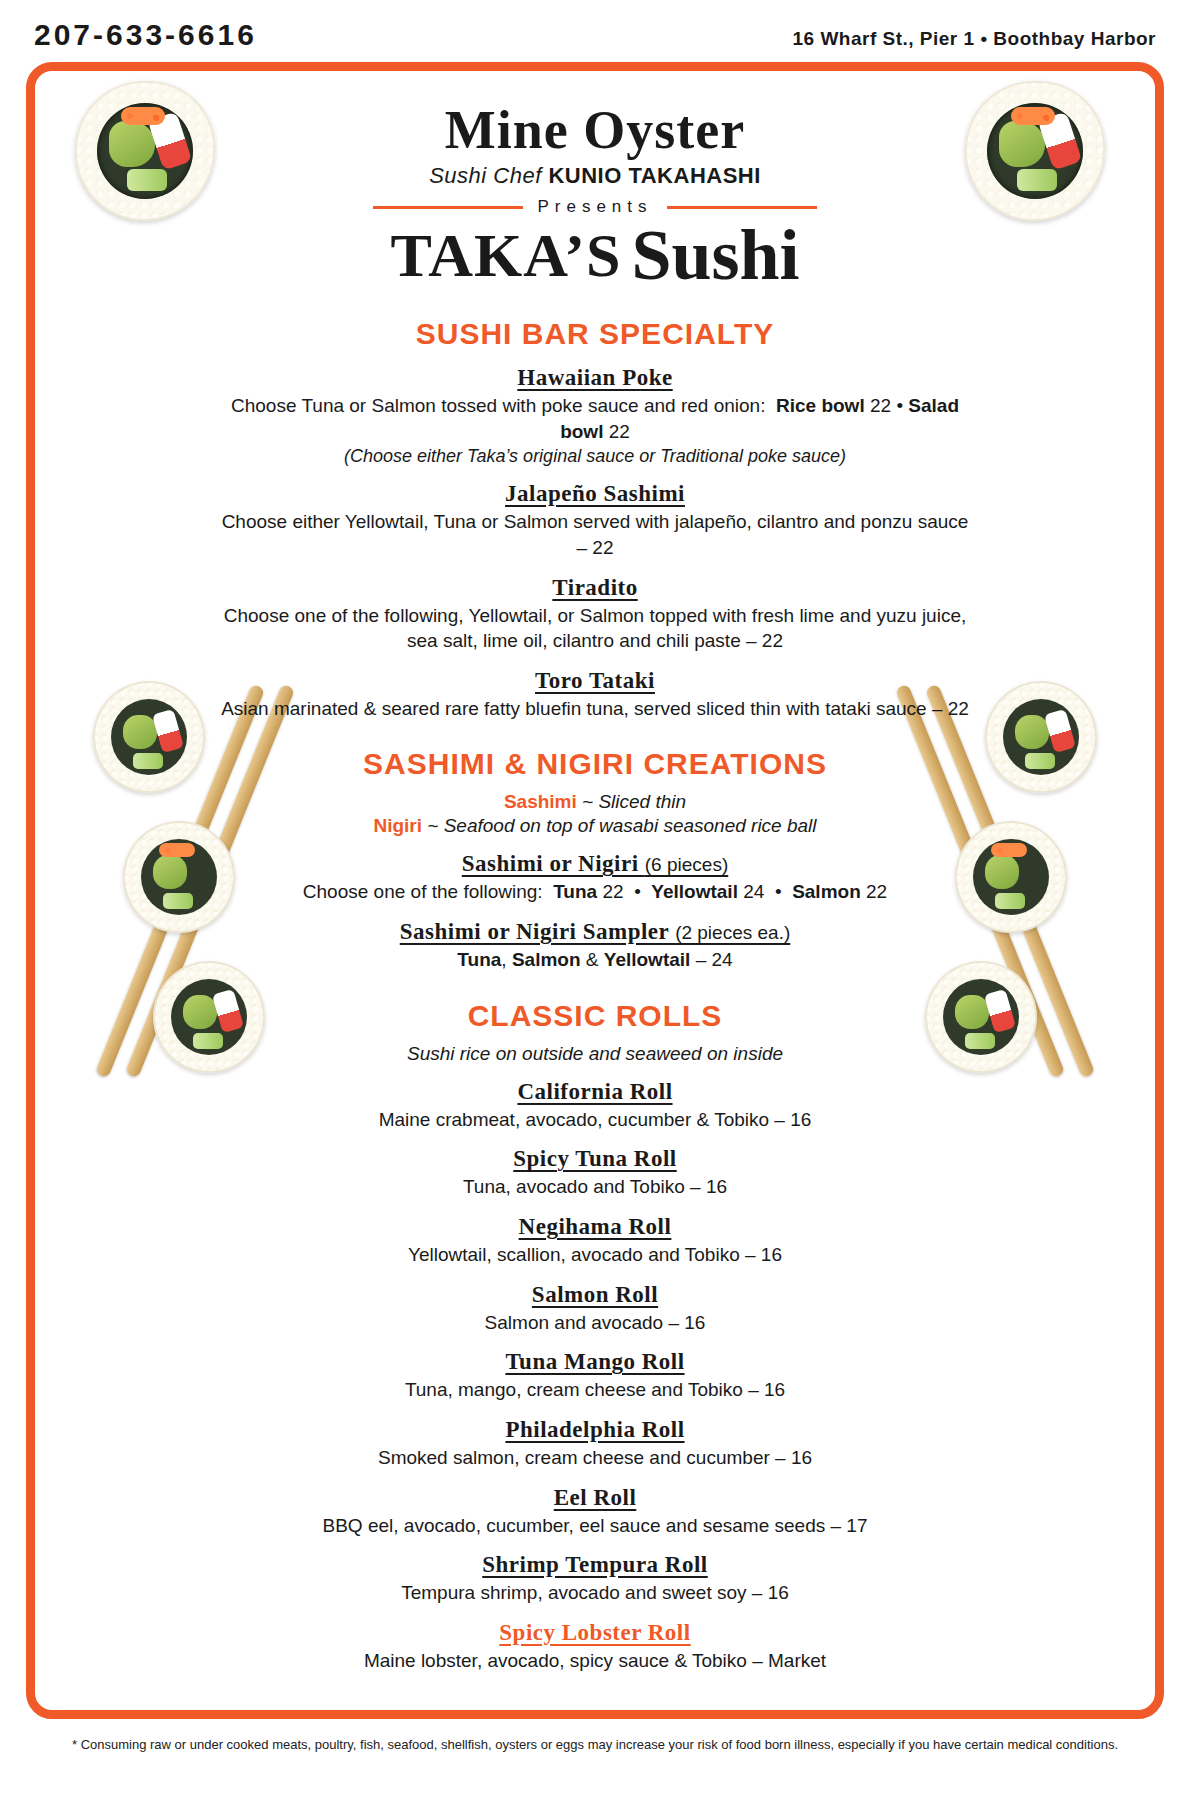207-633-6616
16 Wharf St., Pier 1 • Boothbay Harbor
Mine Oyster
Sushi Chef KUNIO TAKAHASHI
Presents
TAKA’S Sushi
Sushi Bar Specialty
Hawaiian Poke
Choose Tuna or Salmon tossed with poke sauce and red onion: Rice bowl 22 • Salad bowl 22
(Choose either Taka’s original sauce or Traditional poke sauce)
Jalapeño Sashimi
Choose either Yellowtail, Tuna or Salmon served with jalapeño, cilantro and ponzu sauce – 22
Tiradito
Choose one of the following, Yellowtail, or Salmon topped with fresh lime and yuzu juice,
sea salt, lime oil, cilantro and chili paste – 22
Toro Tataki
Asian marinated & seared rare fatty bluefin tuna, served sliced thin with tataki sauce – 22
Sashimi & Nigiri Creations
Sashimi ~ Sliced thin
Nigiri ~ Seafood on top of wasabi seasoned rice ball
Sashimi or Nigiri (6 pieces)
Choose one of the following: Tuna 22 • Yellowtail 24 • Salmon 22
Sashimi or Nigiri Sampler (2 pieces ea.)
Tuna, Salmon & Yellowtail – 24
Classic Rolls
Sushi rice on outside and seaweed on inside
California Roll
Maine crabmeat, avocado, cucumber & Tobiko – 16
Spicy Tuna Roll
Tuna, avocado and Tobiko – 16
Negihama Roll
Yellowtail, scallion, avocado and Tobiko – 16
Salmon Roll
Salmon and avocado – 16
Tuna Mango Roll
Tuna, mango, cream cheese and Tobiko – 16
Philadelphia Roll
Smoked salmon, cream cheese and cucumber – 16
Eel Roll
BBQ eel, avocado, cucumber, eel sauce and sesame seeds – 17
Shrimp Tempura Roll
Tempura shrimp, avocado and sweet soy – 16
Spicy Lobster Roll
Maine lobster, avocado, spicy sauce & Tobiko – Market
* Consuming raw or under cooked meats, poultry, fish, seafood, shellfish, oysters or eggs may increase your risk of food born illness, especially if you have certain medical conditions.